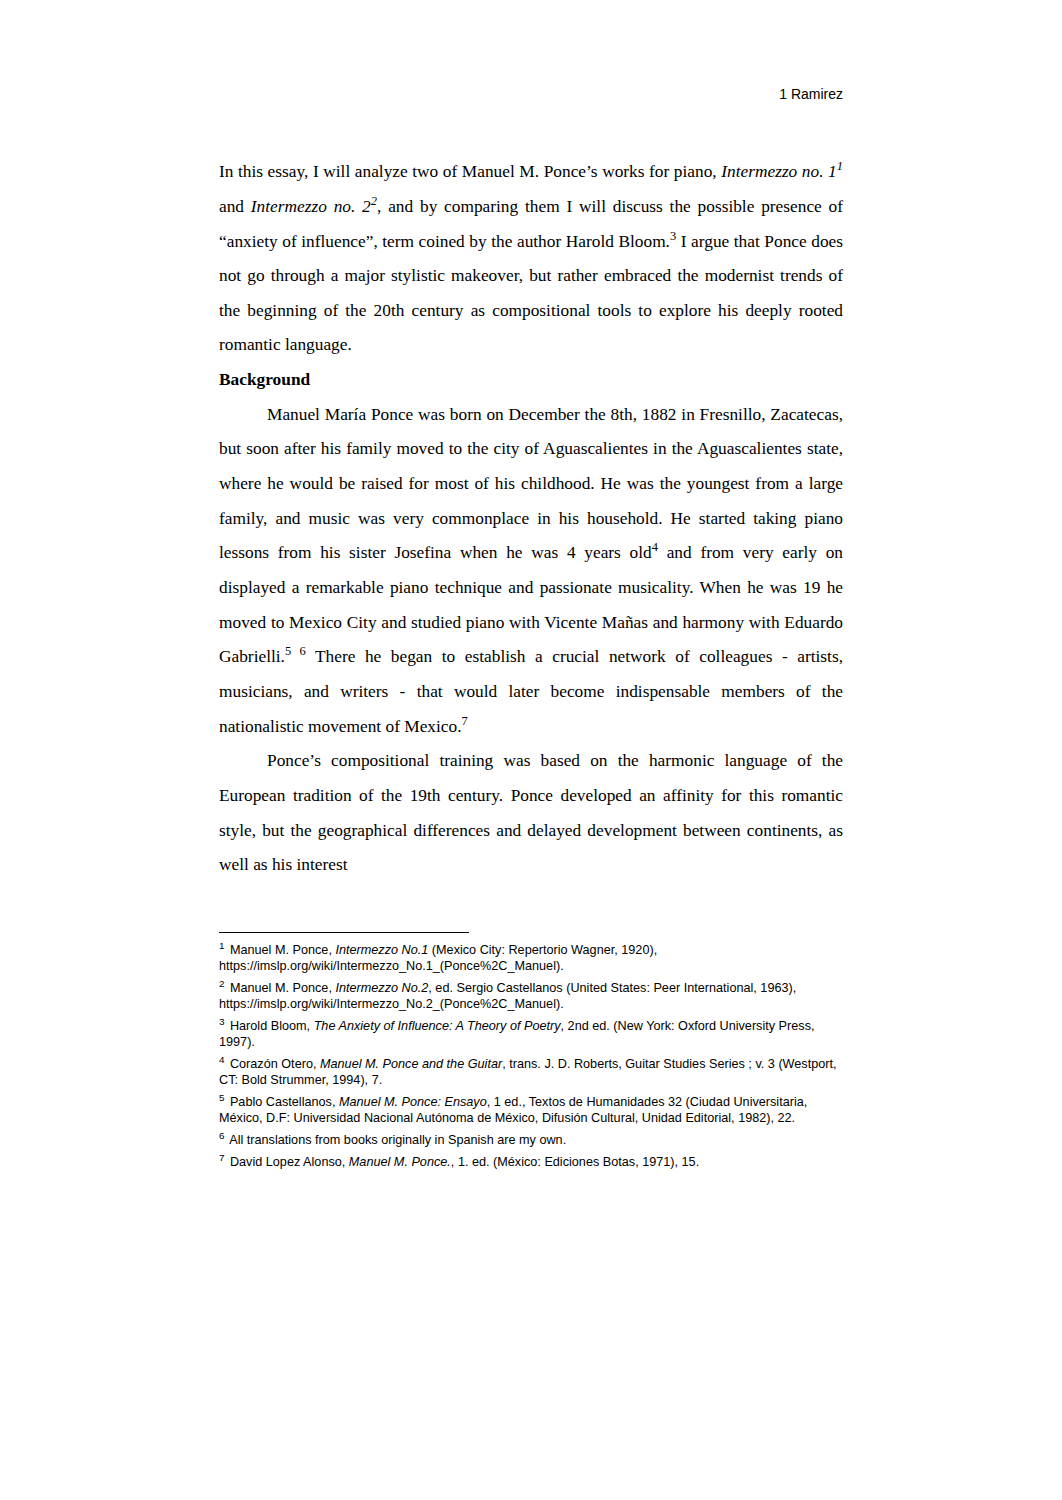1 Ramirez
In this essay, I will analyze two of Manuel M. Ponce’s works for piano, Intermezzo no. 11 and Intermezzo no. 22, and by comparing them I will discuss the possible presence of “anxiety of influence”, term coined by the author Harold Bloom.3 I argue that Ponce does not go through a major stylistic makeover, but rather embraced the modernist trends of the beginning of the 20th century as compositional tools to explore his deeply rooted romantic language.
Background
Manuel María Ponce was born on December the 8th, 1882 in Fresnillo, Zacatecas, but soon after his family moved to the city of Aguascalientes in the Aguascalientes state, where he would be raised for most of his childhood. He was the youngest from a large family, and music was very commonplace in his household. He started taking piano lessons from his sister Josefina when he was 4 years old4 and from very early on displayed a remarkable piano technique and passionate musicality. When he was 19 he moved to Mexico City and studied piano with Vicente Mañas and harmony with Eduardo Gabrielli.5 6 There he began to establish a crucial network of colleagues - artists, musicians, and writers - that would later become indispensable members of the nationalistic movement of Mexico.7
Ponce’s compositional training was based on the harmonic language of the European tradition of the 19th century. Ponce developed an affinity for this romantic style, but the geographical differences and delayed development between continents, as well as his interest
1 Manuel M. Ponce, Intermezzo No.1 (Mexico City: Repertorio Wagner, 1920), https://imslp.org/wiki/Intermezzo_No.1_(Ponce%2C_Manuel).
2 Manuel M. Ponce, Intermezzo No.2, ed. Sergio Castellanos (United States: Peer International, 1963), https://imslp.org/wiki/Intermezzo_No.2_(Ponce%2C_Manuel).
3 Harold Bloom, The Anxiety of Influence: A Theory of Poetry, 2nd ed. (New York: Oxford University Press, 1997).
4 Corazón Otero, Manuel M. Ponce and the Guitar, trans. J. D. Roberts, Guitar Studies Series ; v. 3 (Westport, CT: Bold Strummer, 1994), 7.
5 Pablo Castellanos, Manuel M. Ponce: Ensayo, 1 ed., Textos de Humanidades 32 (Ciudad Universitaria, México, D.F: Universidad Nacional Autónoma de México, Difusión Cultural, Unidad Editorial, 1982), 22.
6 All translations from books originally in Spanish are my own.
7 David Lopez Alonso, Manuel M. Ponce., 1. ed. (México: Ediciones Botas, 1971), 15.